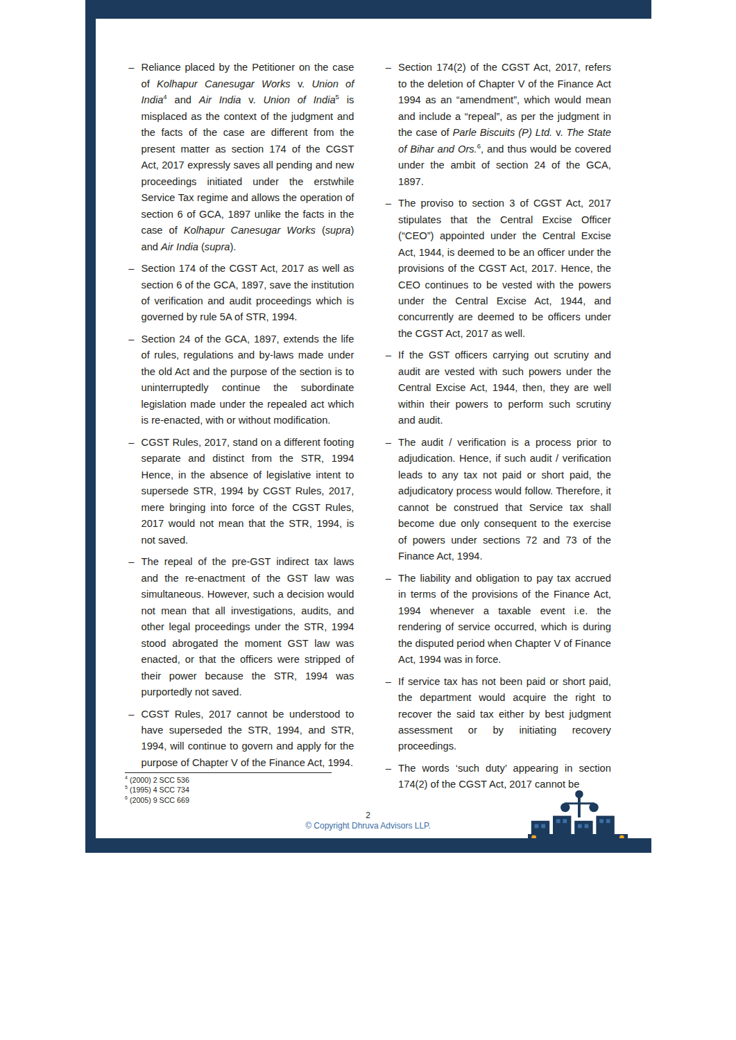Reliance placed by the Petitioner on the case of Kolhapur Canesugar Works v. Union of India4 and Air India v. Union of India5 is misplaced as the context of the judgment and the facts of the case are different from the present matter as section 174 of the CGST Act, 2017 expressly saves all pending and new proceedings initiated under the erstwhile Service Tax regime and allows the operation of section 6 of GCA, 1897 unlike the facts in the case of Kolhapur Canesugar Works (supra) and Air India (supra).
Section 174 of the CGST Act, 2017 as well as section 6 of the GCA, 1897, save the institution of verification and audit proceedings which is governed by rule 5A of STR, 1994.
Section 24 of the GCA, 1897, extends the life of rules, regulations and by-laws made under the old Act and the purpose of the section is to uninterruptedly continue the subordinate legislation made under the repealed act which is re-enacted, with or without modification.
CGST Rules, 2017, stand on a different footing separate and distinct from the STR, 1994 Hence, in the absence of legislative intent to supersede STR, 1994 by CGST Rules, 2017, mere bringing into force of the CGST Rules, 2017 would not mean that the STR, 1994, is not saved.
The repeal of the pre-GST indirect tax laws and the re-enactment of the GST law was simultaneous. However, such a decision would not mean that all investigations, audits, and other legal proceedings under the STR, 1994 stood abrogated the moment GST law was enacted, or that the officers were stripped of their power because the STR, 1994 was purportedly not saved.
CGST Rules, 2017 cannot be understood to have superseded the STR, 1994, and STR, 1994, will continue to govern and apply for the purpose of Chapter V of the Finance Act, 1994.
Section 174(2) of the CGST Act, 2017, refers to the deletion of Chapter V of the Finance Act 1994 as an “amendment”, which would mean and include a “repeal”, as per the judgment in the case of Parle Biscuits (P) Ltd. v. The State of Bihar and Ors.6, and thus would be covered under the ambit of section 24 of the GCA, 1897.
The proviso to section 3 of CGST Act, 2017 stipulates that the Central Excise Officer (“CEO”) appointed under the Central Excise Act, 1944, is deemed to be an officer under the provisions of the CGST Act, 2017. Hence, the CEO continues to be vested with the powers under the Central Excise Act, 1944, and concurrently are deemed to be officers under the CGST Act, 2017 as well.
If the GST officers carrying out scrutiny and audit are vested with such powers under the Central Excise Act, 1944, then, they are well within their powers to perform such scrutiny and audit.
The audit / verification is a process prior to adjudication. Hence, if such audit / verification leads to any tax not paid or short paid, the adjudicatory process would follow. Therefore, it cannot be construed that Service tax shall become due only consequent to the exercise of powers under sections 72 and 73 of the Finance Act, 1994.
The liability and obligation to pay tax accrued in terms of the provisions of the Finance Act, 1994 whenever a taxable event i.e. the rendering of service occurred, which is during the disputed period when Chapter V of Finance Act, 1994 was in force.
If service tax has not been paid or short paid, the department would acquire the right to recover the said tax either by best judgment assessment or by initiating recovery proceedings.
The words ‘such duty’ appearing in section 174(2) of the CGST Act, 2017 cannot be
4 (2000) 2 SCC 536
5 (1995) 4 SCC 734
6 (2005) 9 SCC 669
2
© Copyright Dhruva Advisors LLP.